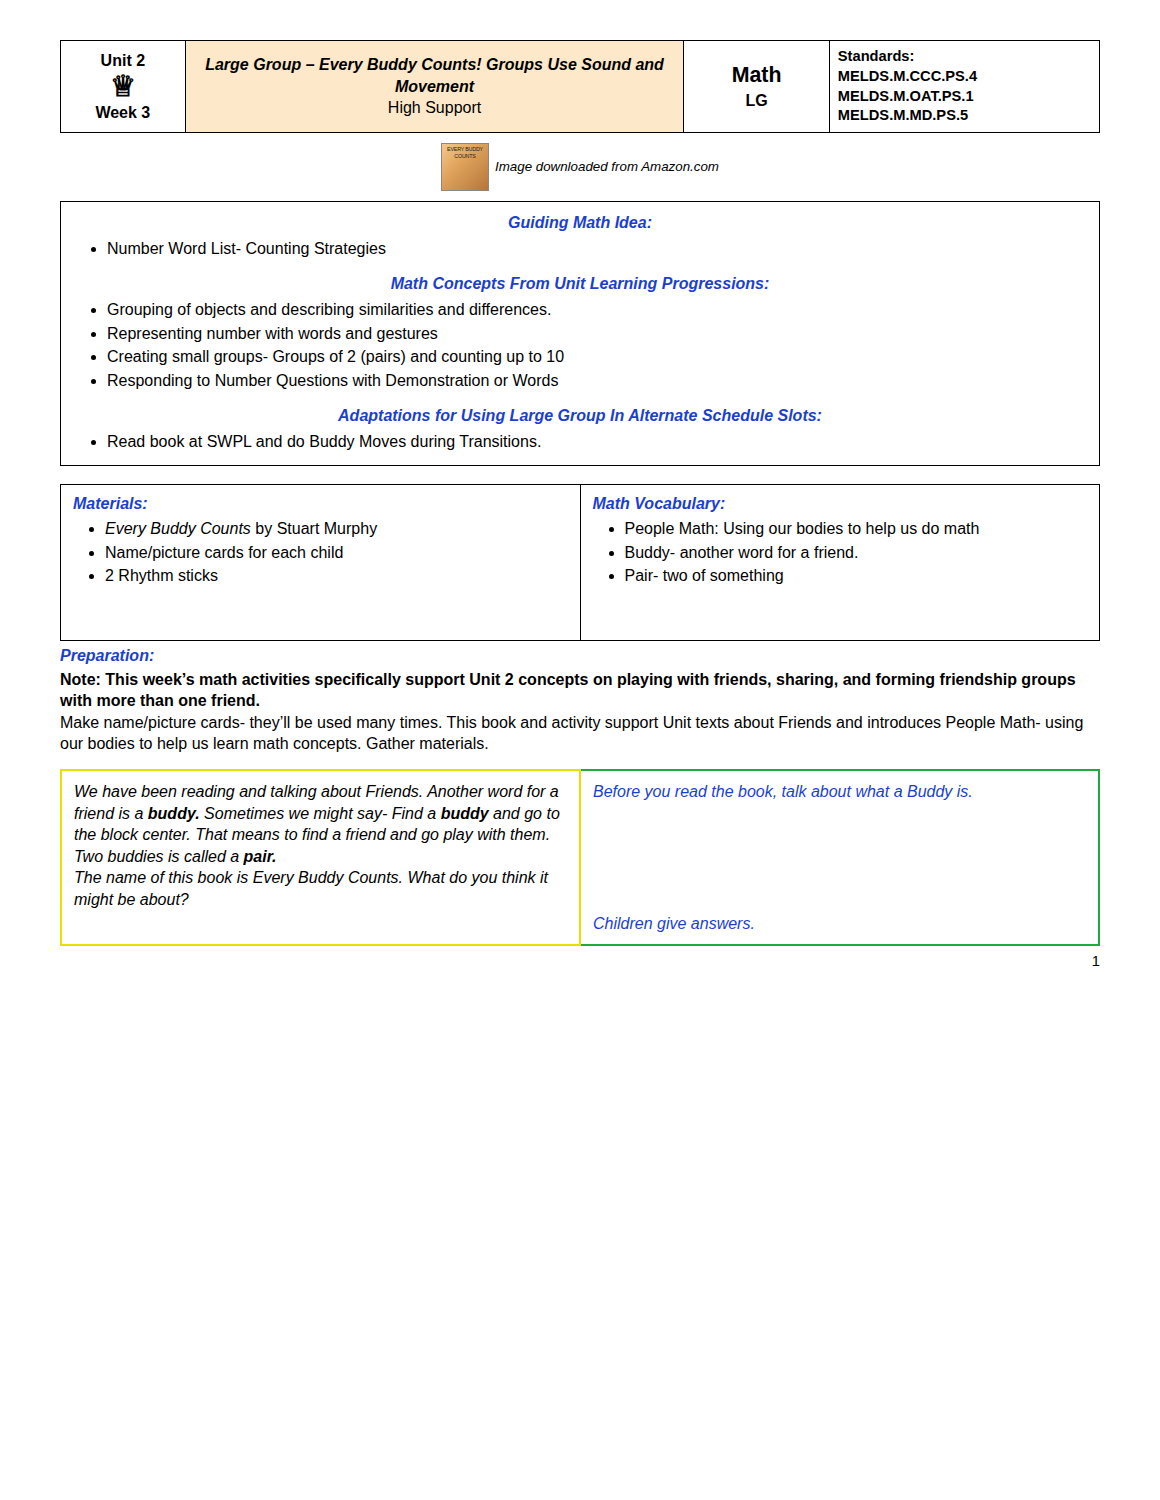| Unit 2 ♕ Week 3 | Large Group – Every Buddy Counts! Groups Use Sound and Movement High Support | Math LG | Standards: MELDS.M.CCC.PS.4 MELDS.M.OAT.PS.1 MELDS.M.MD.PS.5 |
EVERY BUDDY COUNTS Image downloaded from Amazon.com
Guiding Math Idea:
Number Word List- Counting Strategies
Math Concepts From Unit Learning Progressions:
Grouping of objects and describing similarities and differences.
Representing number with words and gestures
Creating small groups- Groups of 2 (pairs) and counting up to 10
Responding to Number Questions with Demonstration or Words
Adaptations for Using Large Group In Alternate Schedule Slots:
Read book at SWPL and do Buddy Moves during Transitions.
| Materials: Every Buddy Counts by Stuart Murphy Name/picture cards for each child 2 Rhythm sticks | Math Vocabulary: People Math: Using our bodies to help us do math Buddy- another word for a friend. Pair- two of something |
Preparation:
Note: This week’s math activities specifically support Unit 2 concepts on playing with friends, sharing, and forming friendship groups with more than one friend.
Make name/picture cards- they’ll be used many times. This book and activity support Unit texts about Friends and introduces People Math- using our bodies to help us learn math concepts. Gather materials.
| We have been reading and talking about Friends. Another word for a friend is a buddy. Sometimes we might say- Find a buddy and go to the block center. That means to find a friend and go play with them. Two buddies is called a pair. The name of this book is Every Buddy Counts. What do you think it might be about? | Before you read the book, talk about what a Buddy is. Children give answers. |
1